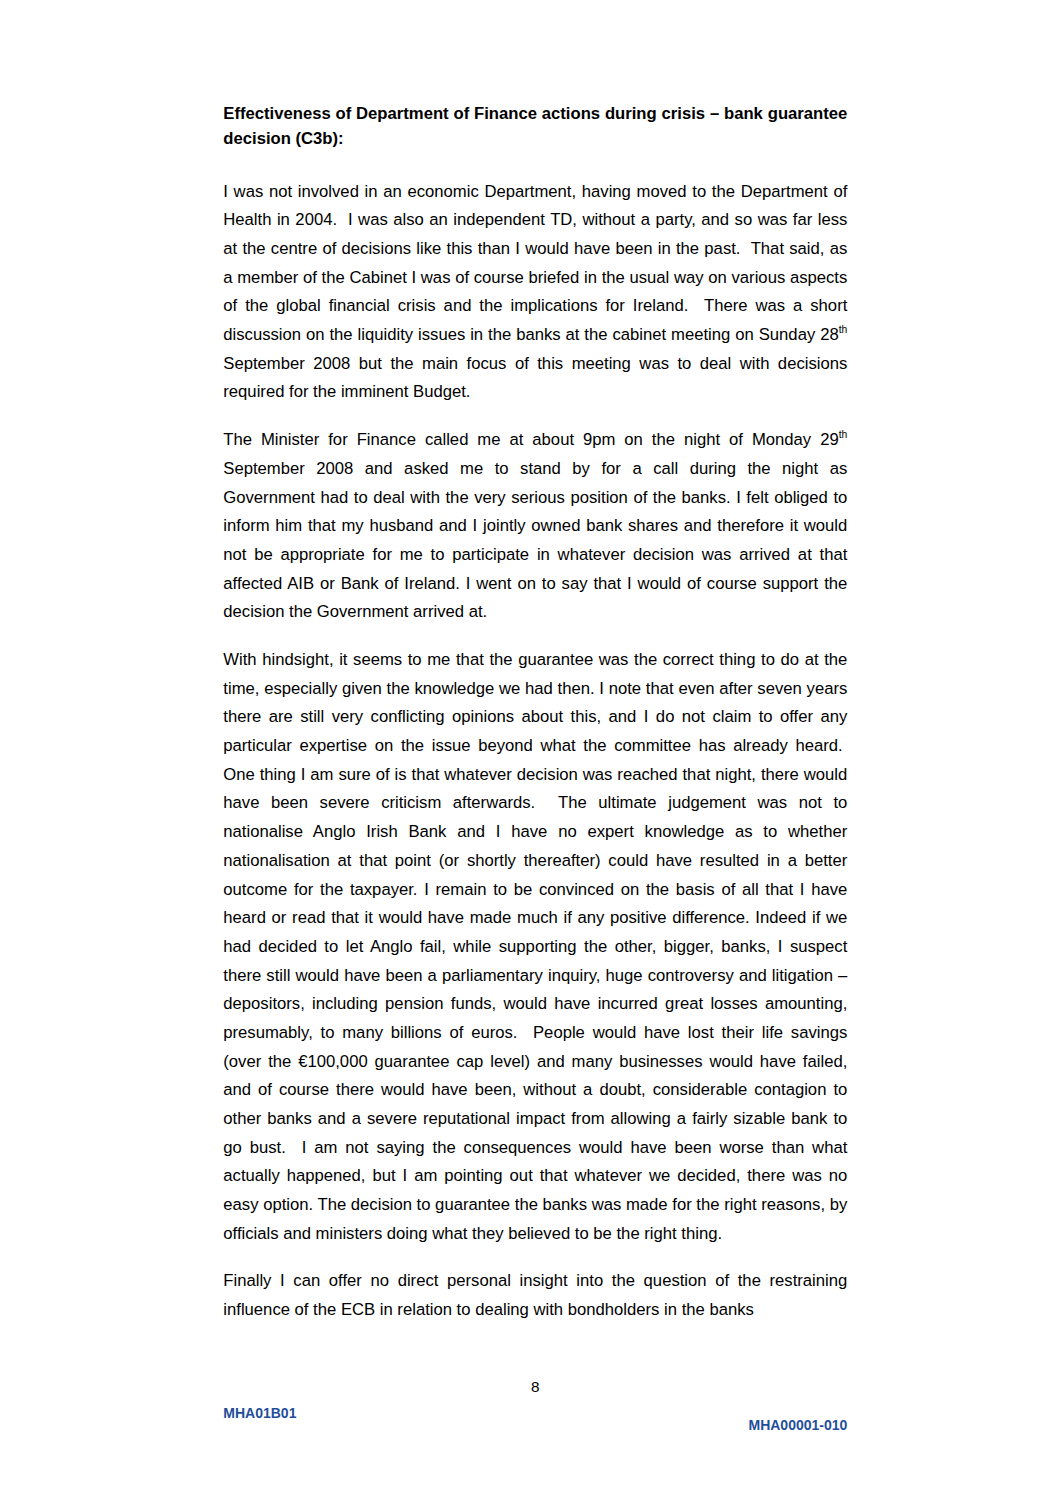Effectiveness of Department of Finance actions during crisis – bank guarantee decision (C3b):
I was not involved in an economic Department, having moved to the Department of Health in 2004. I was also an independent TD, without a party, and so was far less at the centre of decisions like this than I would have been in the past. That said, as a member of the Cabinet I was of course briefed in the usual way on various aspects of the global financial crisis and the implications for Ireland. There was a short discussion on the liquidity issues in the banks at the cabinet meeting on Sunday 28th September 2008 but the main focus of this meeting was to deal with decisions required for the imminent Budget.
The Minister for Finance called me at about 9pm on the night of Monday 29th September 2008 and asked me to stand by for a call during the night as Government had to deal with the very serious position of the banks. I felt obliged to inform him that my husband and I jointly owned bank shares and therefore it would not be appropriate for me to participate in whatever decision was arrived at that affected AIB or Bank of Ireland. I went on to say that I would of course support the decision the Government arrived at.
With hindsight, it seems to me that the guarantee was the correct thing to do at the time, especially given the knowledge we had then. I note that even after seven years there are still very conflicting opinions about this, and I do not claim to offer any particular expertise on the issue beyond what the committee has already heard. One thing I am sure of is that whatever decision was reached that night, there would have been severe criticism afterwards. The ultimate judgement was not to nationalise Anglo Irish Bank and I have no expert knowledge as to whether nationalisation at that point (or shortly thereafter) could have resulted in a better outcome for the taxpayer. I remain to be convinced on the basis of all that I have heard or read that it would have made much if any positive difference. Indeed if we had decided to let Anglo fail, while supporting the other, bigger, banks, I suspect there still would have been a parliamentary inquiry, huge controversy and litigation – depositors, including pension funds, would have incurred great losses amounting, presumably, to many billions of euros. People would have lost their life savings (over the €100,000 guarantee cap level) and many businesses would have failed, and of course there would have been, without a doubt, considerable contagion to other banks and a severe reputational impact from allowing a fairly sizable bank to go bust. I am not saying the consequences would have been worse than what actually happened, but I am pointing out that whatever we decided, there was no easy option. The decision to guarantee the banks was made for the right reasons, by officials and ministers doing what they believed to be the right thing.
Finally I can offer no direct personal insight into the question of the restraining influence of the ECB in relation to dealing with bondholders in the banks
8
MHA01B01
MHA00001-010